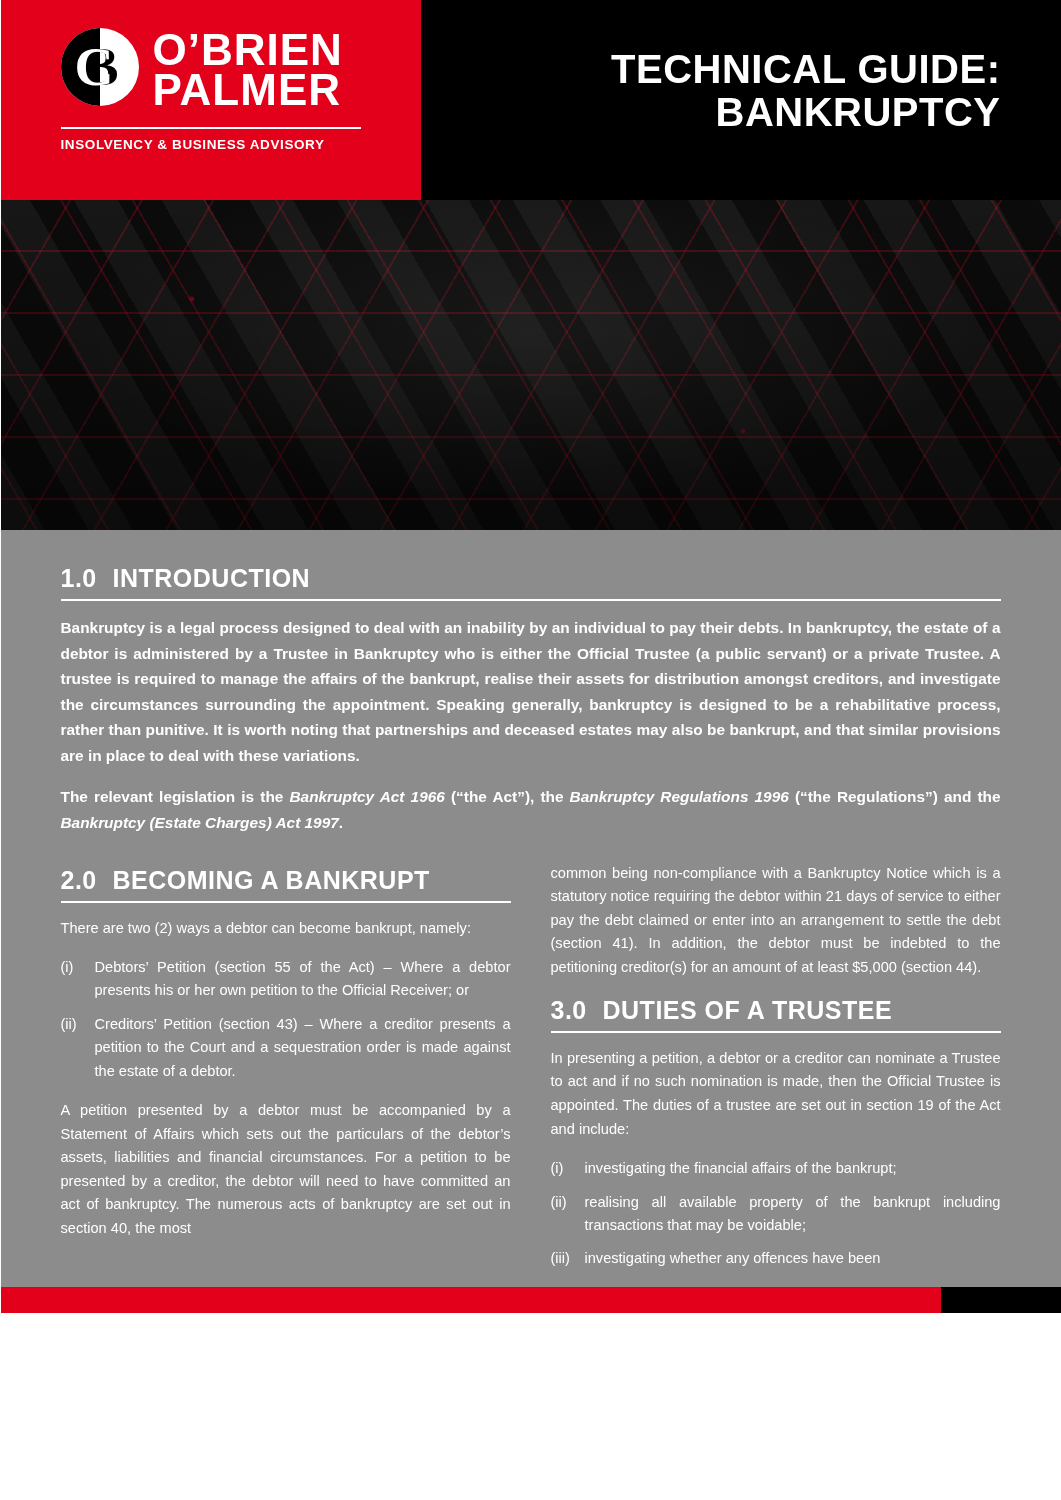C
O’BRIEN PALMER
INSOLVENCY & BUSINESS ADVISORY
TECHNICAL GUIDE:
BANKRUPTCY
1.0 INTRODUCTION
Bankruptcy is a legal process designed to deal with an inability by an individual to pay their debts. In bankruptcy, the estate of a debtor is administered by a Trustee in Bankruptcy who is either the Official Trustee (a public servant) or a private Trustee. A trustee is required to manage the affairs of the bankrupt, realise their assets for distribution amongst creditors, and investigate the circumstances surrounding the appointment. Speaking generally, bankruptcy is designed to be a rehabilitative process, rather than punitive. It is worth noting that partnerships and deceased estates may also be bankrupt, and that similar provisions are in place to deal with these variations.
The relevant legislation is the Bankruptcy Act 1966 (“the Act”), the Bankruptcy Regulations 1996 (“the Regulations”) and the Bankruptcy (Estate Charges) Act 1997.
2.0 BECOMING A BANKRUPT
There are two (2) ways a debtor can become bankrupt, namely:
(i) Debtors’ Petition (section 55 of the Act) – Where a debtor presents his or her own petition to the Official Receiver; or
(ii) Creditors’ Petition (section 43) – Where a creditor presents a petition to the Court and a sequestration order is made against the estate of a debtor.
A petition presented by a debtor must be accompanied by a Statement of Affairs which sets out the particulars of the debtor’s assets, liabilities and financial circumstances. For a petition to be presented by a creditor, the debtor will need to have committed an act of bankruptcy. The numerous acts of bankruptcy are set out in section 40, the most
common being non-compliance with a Bankruptcy Notice which is a statutory notice requiring the debtor within 21 days of service to either pay the debt claimed or enter into an arrangement to settle the debt (section 41). In addition, the debtor must be indebted to the petitioning creditor(s) for an amount of at least $5,000 (section 44).
3.0 DUTIES OF A TRUSTEE
In presenting a petition, a debtor or a creditor can nominate a Trustee to act and if no such nomination is made, then the Official Trustee is appointed. The duties of a trustee are set out in section 19 of the Act and include:
(i) investigating the financial affairs of the bankrupt;
(ii) realising all available property of the bankrupt including transactions that may be voidable;
(iii) investigating whether any offences have been